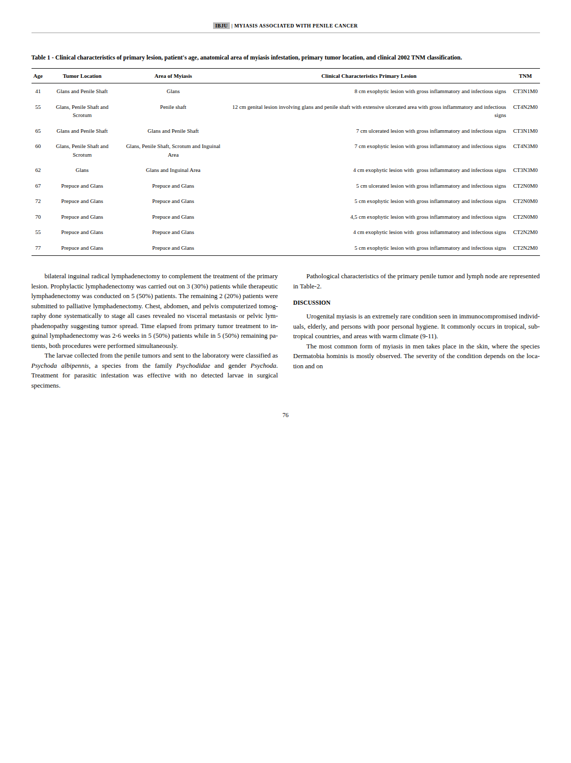IBJU | MYIASIS ASSOCIATED WITH PENILE CANCER
Table 1 - Clinical characteristics of primary lesion, patient's age, anatomical area of myiasis infestation, primary tumor location, and clinical 2002 TNM classification.
| Age | Tumor Location | Area of Myiasis | Clinical Characteristics Primary Lesion | TNM |
| --- | --- | --- | --- | --- |
| 41 | Glans and Penile Shaft | Glans | 8 cm exophytic lesion with gross inflammatory and infectious signs | CT3N1M0 |
| 55 | Glans, Penile Shaft and Scrotum | Penile shaft | 12 cm genital lesion involving glans and penile shaft with extensive ulcerated area with gross inflammatory and infectious signs | CT4N2M0 |
| 65 | Glans and Penile Shaft | Glans and Penile Shaft | 7 cm ulcerated lesion with gross inflammatory and infectious signs | CT3N1M0 |
| 60 | Glans, Penile Shaft and Scrotum | Glans, Penile Shaft, Scrotum and Inguinal Area | 7 cm exophytic lesion with gross inflammatory and infectious signs | CT4N3M0 |
| 62 | Glans | Glans and Inguinal Area | 4 cm exophytic lesion with gross inflammatory and infectious signs | CT3N3M0 |
| 67 | Prepuce and Glans | Prepuce and Glans | 5 cm ulcerated lesion with gross inflammatory and infectious signs | CT2N0M0 |
| 72 | Prepuce and Glans | Prepuce and Glans | 5 cm exophytic lesion with gross inflammatory and infectious signs | CT2N0M0 |
| 70 | Prepuce and Glans | Prepuce and Glans | 4,5 cm exophytic lesion with gross inflammatory and infectious signs | CT2N0M0 |
| 55 | Prepuce and Glans | Prepuce and Glans | 4 cm exophytic lesion with gross inflammatory and infectious signs | CT2N2M0 |
| 77 | Prepuce and Glans | Prepuce and Glans | 5 cm exophytic lesion with gross inflammatory and infectious signs | CT2N2M0 |
bilateral inguinal radical lymphadenectomy to complement the treatment of the primary lesion. Prophylactic lymphadenectomy was carried out on 3 (30%) patients while therapeutic lymphadenectomy was conducted on 5 (50%) patients. The remaining 2 (20%) patients were submitted to palliative lymphadenectomy. Chest, abdomen, and pelvis computerized tomography done systematically to stage all cases revealed no visceral metastasis or pelvic lymphadenopathy suggesting tumor spread. Time elapsed from primary tumor treatment to inguinal lymphadenectomy was 2-6 weeks in 5 (50%) patients while in 5 (50%) remaining patients, both procedures were performed simultaneously.
The larvae collected from the penile tumors and sent to the laboratory were classified as Psychoda albipennis, a species from the family Psychodidae and gender Psychoda. Treatment for parasitic infestation was effective with no detected larvae in surgical specimens.
Pathological characteristics of the primary penile tumor and lymph node are represented in Table-2.
DISCUSSION
Urogenital myiasis is an extremely rare condition seen in immunocompromised individuals, elderly, and persons with poor personal hygiene. It commonly occurs in tropical, subtropical countries, and areas with warm climate (9-11).
The most common form of myiasis in men takes place in the skin, where the species Dermatobia hominis is mostly observed. The severity of the condition depends on the location and on
76